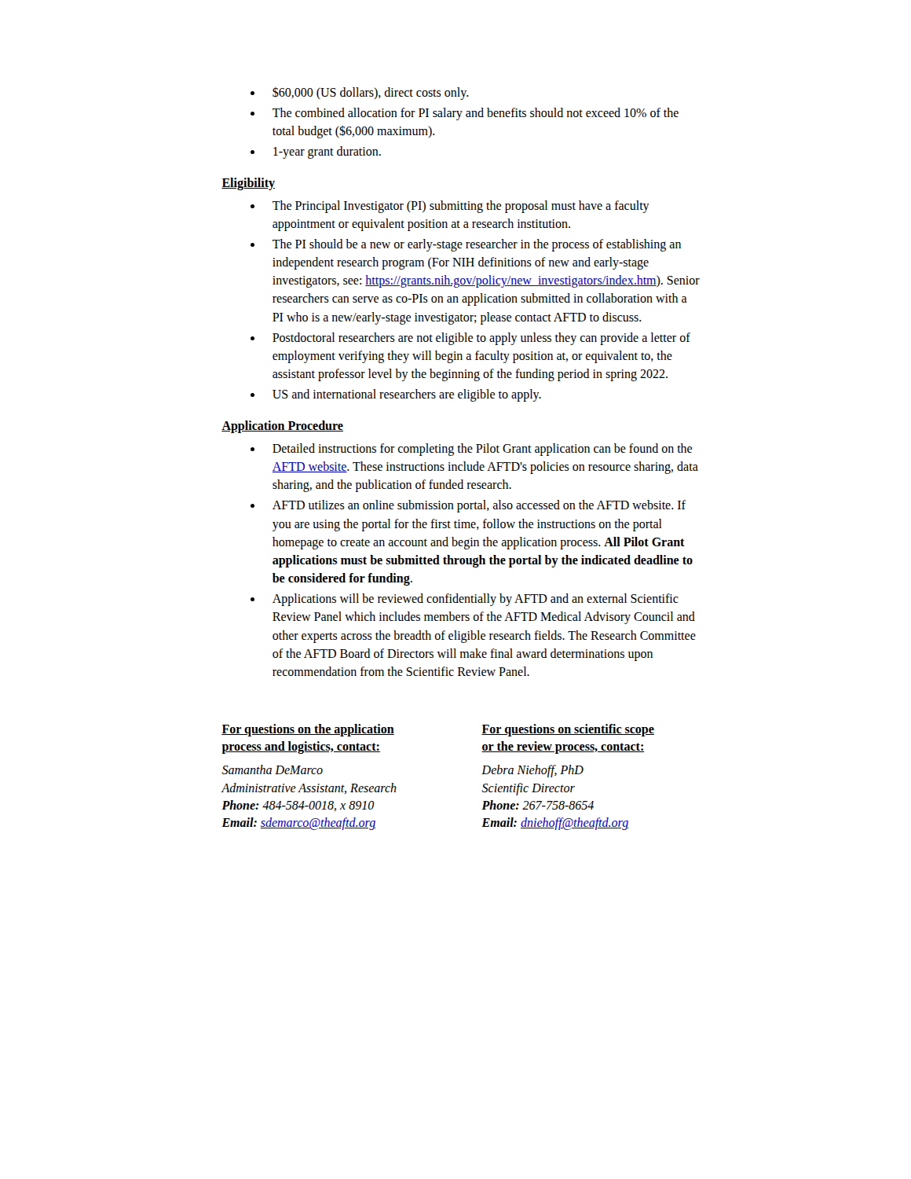$60,000 (US dollars), direct costs only.
The combined allocation for PI salary and benefits should not exceed 10% of the total budget ($6,000 maximum).
1-year grant duration.
Eligibility
The Principal Investigator (PI) submitting the proposal must have a faculty appointment or equivalent position at a research institution.
The PI should be a new or early-stage researcher in the process of establishing an independent research program (For NIH definitions of new and early-stage investigators, see: https://grants.nih.gov/policy/new_investigators/index.htm). Senior researchers can serve as co-PIs on an application submitted in collaboration with a PI who is a new/early-stage investigator; please contact AFTD to discuss.
Postdoctoral researchers are not eligible to apply unless they can provide a letter of employment verifying they will begin a faculty position at, or equivalent to, the assistant professor level by the beginning of the funding period in spring 2022.
US and international researchers are eligible to apply.
Application Procedure
Detailed instructions for completing the Pilot Grant application can be found on the AFTD website. These instructions include AFTD's policies on resource sharing, data sharing, and the publication of funded research.
AFTD utilizes an online submission portal, also accessed on the AFTD website. If you are using the portal for the first time, follow the instructions on the portal homepage to create an account and begin the application process. All Pilot Grant applications must be submitted through the portal by the indicated deadline to be considered for funding.
Applications will be reviewed confidentially by AFTD and an external Scientific Review Panel which includes members of the AFTD Medical Advisory Council and other experts across the breadth of eligible research fields. The Research Committee of the AFTD Board of Directors will make final award determinations upon recommendation from the Scientific Review Panel.
For questions on the application
process and logistics, contact:
Samantha DeMarco
Administrative Assistant, Research
Phone: 484-584-0018, x 8910
Email: sdemarco@theaftd.org
For questions on scientific scope
or the review process, contact:
Debra Niehoff, PhD
Scientific Director
Phone: 267-758-8654
Email: dniehoff@theaftd.org